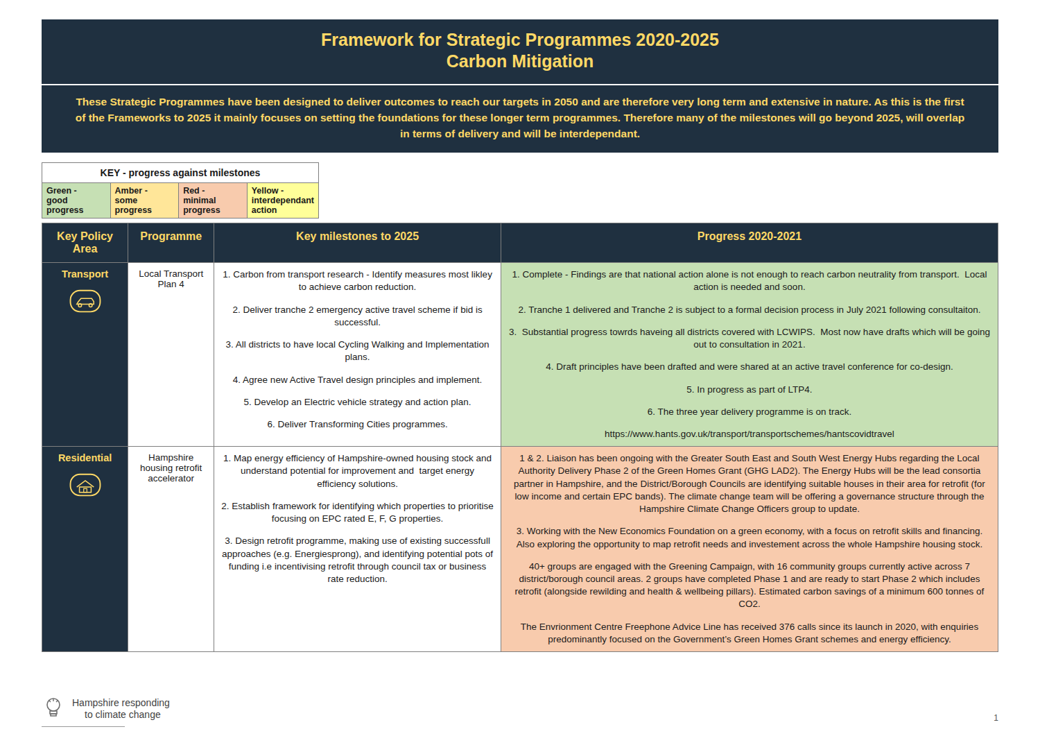Framework for Strategic Programmes 2020-2025
Carbon Mitigation
These Strategic Programmes have been designed to deliver outcomes to reach our targets in 2050 and are therefore very long term and extensive in nature. As this is the first of the Frameworks to 2025 it mainly focuses on setting the foundations for these longer term programmes. Therefore many of the milestones will go beyond 2025, will overlap in terms of delivery and will be interdependant.
| KEY - progress against milestones |
| --- |
| Green - good progress | Amber - some progress | Red - minimal progress | Yellow - interdependant action |
| Key Policy Area | Programme | Key milestones to 2025 | Progress 2020-2021 |
| --- | --- | --- | --- |
| Transport | Local Transport Plan 4 | 1. Carbon from transport research - Identify measures most likley to achieve carbon reduction. 2. Deliver tranche 2 emergency active travel scheme if bid is successful. 3. All districts to have local Cycling Walking and Implementation plans. 4. Agree new Active Travel design principles and implement. 5. Develop an Electric vehicle strategy and action plan. 6. Deliver Transforming Cities programmes. | 1. Complete - Findings are that national action alone is not enough to reach carbon neutrality from transport. Local action is needed and soon. 2. Tranche 1 delivered and Tranche 2 is subject to a formal decision process in July 2021 following consultaiton. 3. Substantial progress towrds haveing all districts covered with LCWIPS. Most now have drafts which will be going out to consultation in 2021. 4. Draft principles have been drafted and were shared at an active travel conference for co-design. 5. In progress as part of LTP4. 6. The three year delivery programme is on track. https://www.hants.gov.uk/transport/transportschemes/hantscovidtravel |
| Residential | Hampshire housing retrofit accelerator | 1. Map energy efficiency of Hampshire-owned housing stock and understand potential for improvement and target energy efficiency solutions. 2. Establish framework for identifying which properties to prioritise focusing on EPC rated E, F, G properties. 3. Design retrofit programme, making use of existing successfull approaches (e.g. Energiesprong), and identifying potential pots of funding i.e incentivising retrofit through council tax or business rate reduction. | 1 & 2. Liaison has been ongoing with the Greater South East and South West Energy Hubs regarding the Local Authority Delivery Phase 2 of the Green Homes Grant (GHG LAD2). The Energy Hubs will be the lead consortia partner in Hampshire, and the District/Borough Councils are identifying suitable houses in their area for retrofit (for low income and certain EPC bands). The climate change team will be offering a governance structure through the Hampshire Climate Change Officers group to update. 3. Working with the New Economics Foundation on a green economy, with a focus on retrofit skills and financing. Also exploring the opportunity to map retrofit needs and investement across the whole Hampshire housing stock. 40+ groups are engaged with the Greening Campaign, with 16 community groups currently active across 7 district/borough council areas. 2 groups have completed Phase 1 and are ready to start Phase 2 which includes retrofit (alongside rewilding and health & wellbeing pillars). Estimated carbon savings of a minimum 600 tonnes of CO2. The Envrionment Centre Freephone Advice Line has received 376 calls since its launch in 2020, with enquiries predominantly focused on the Government’s Green Homes Grant schemes and energy efficiency. |
Hampshire responding to climate change
1